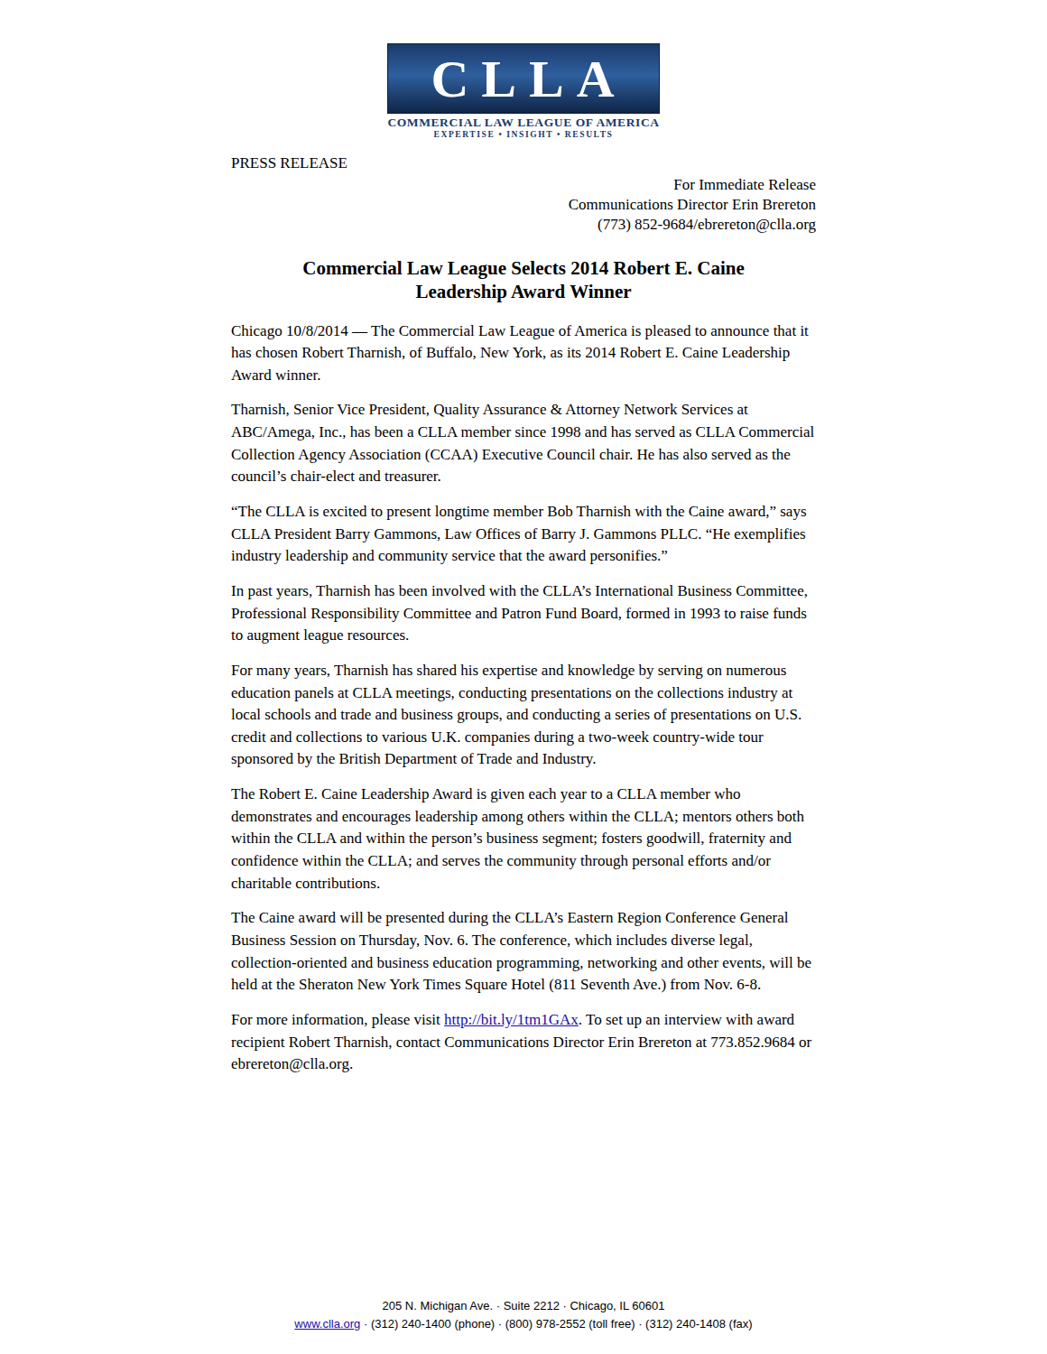CLLA
COMMERCIAL LAW LEAGUE OF AMERICA
EXPERTISE • INSIGHT • RESULTS
PRESS RELEASE
For Immediate Release
Communications Director Erin Brereton
(773) 852-9684/ebrereton@clla.org
Commercial Law League Selects 2014 Robert E. Caine
Leadership Award Winner
Chicago 10/8/2014 — The Commercial Law League of America is pleased to announce that it has chosen Robert Tharnish, of Buffalo, New York, as its 2014 Robert E. Caine Leadership Award winner.
Tharnish, Senior Vice President, Quality Assurance & Attorney Network Services at ABC/Amega, Inc., has been a CLLA member since 1998 and has served as CLLA Commercial Collection Agency Association (CCAA) Executive Council chair. He has also served as the council’s chair-elect and treasurer.
“The CLLA is excited to present longtime member Bob Tharnish with the Caine award,” says CLLA President Barry Gammons, Law Offices of Barry J. Gammons PLLC. “He exemplifies industry leadership and community service that the award personifies.”
In past years, Tharnish has been involved with the CLLA’s International Business Committee, Professional Responsibility Committee and Patron Fund Board, formed in 1993 to raise funds to augment league resources.
For many years, Tharnish has shared his expertise and knowledge by serving on numerous education panels at CLLA meetings, conducting presentations on the collections industry at local schools and trade and business groups, and conducting a series of presentations on U.S. credit and collections to various U.K. companies during a two-week country-wide tour sponsored by the British Department of Trade and Industry.
The Robert E. Caine Leadership Award is given each year to a CLLA member who demonstrates and encourages leadership among others within the CLLA; mentors others both within the CLLA and within the person’s business segment; fosters goodwill, fraternity and confidence within the CLLA; and serves the community through personal efforts and/or charitable contributions.
The Caine award will be presented during the CLLA’s Eastern Region Conference General Business Session on Thursday, Nov. 6. The conference, which includes diverse legal, collection-oriented and business education programming, networking and other events, will be held at the Sheraton New York Times Square Hotel (811 Seventh Ave.) from Nov. 6-8.
For more information, please visit http://bit.ly/1tm1GAx. To set up an interview with award recipient Robert Tharnish, contact Communications Director Erin Brereton at 773.852.9684 or ebrereton@clla.org.
205 N. Michigan Ave. · Suite 2212 · Chicago, IL 60601
www.clla.org · (312) 240-1400 (phone) · (800) 978-2552 (toll free) · (312) 240-1408 (fax)